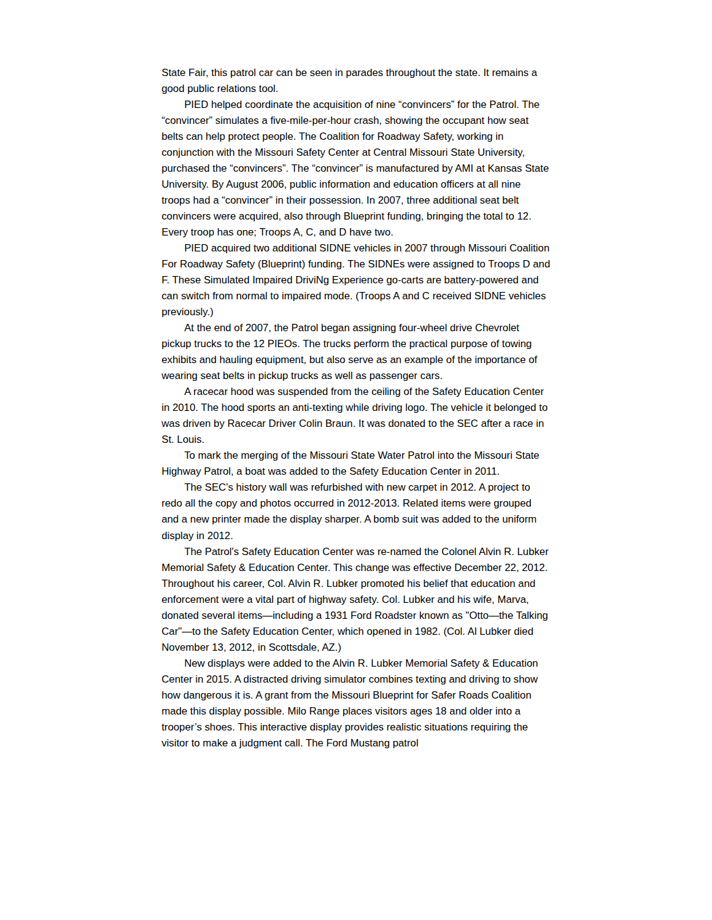State Fair, this patrol car can be seen in parades throughout the state. It remains a good public relations tool.
PIED helped coordinate the acquisition of nine “convincers” for the Patrol. The “convincer” simulates a five-mile-per-hour crash, showing the occupant how seat belts can help protect people. The Coalition for Roadway Safety, working in conjunction with the Missouri Safety Center at Central Missouri State University, purchased the “convincers”. The “convincer” is manufactured by AMI at Kansas State University. By August 2006, public information and education officers at all nine troops had a “convincer” in their possession. In 2007, three additional seat belt convincers were acquired, also through Blueprint funding, bringing the total to 12. Every troop has one; Troops A, C, and D have two.
PIED acquired two additional SIDNE vehicles in 2007 through Missouri Coalition For Roadway Safety (Blueprint) funding. The SIDNEs were assigned to Troops D and F. These Simulated Impaired DriviNg Experience go-carts are battery-powered and can switch from normal to impaired mode. (Troops A and C received SIDNE vehicles previously.)
At the end of 2007, the Patrol began assigning four-wheel drive Chevrolet pickup trucks to the 12 PIEOs. The trucks perform the practical purpose of towing exhibits and hauling equipment, but also serve as an example of the importance of wearing seat belts in pickup trucks as well as passenger cars.
A racecar hood was suspended from the ceiling of the Safety Education Center in 2010. The hood sports an anti-texting while driving logo. The vehicle it belonged to was driven by Racecar Driver Colin Braun. It was donated to the SEC after a race in St. Louis.
To mark the merging of the Missouri State Water Patrol into the Missouri State Highway Patrol, a boat was added to the Safety Education Center in 2011.
The SEC's history wall was refurbished with new carpet in 2012. A project to redo all the copy and photos occurred in 2012-2013. Related items were grouped and a new printer made the display sharper. A bomb suit was added to the uniform display in 2012.
The Patrol's Safety Education Center was re-named the Colonel Alvin R. Lubker Memorial Safety & Education Center. This change was effective December 22, 2012. Throughout his career, Col. Alvin R. Lubker promoted his belief that education and enforcement were a vital part of highway safety. Col. Lubker and his wife, Marva, donated several items—including a 1931 Ford Roadster known as "Otto—the Talking Car"—to the Safety Education Center, which opened in 1982. (Col. Al Lubker died November 13, 2012, in Scottsdale, AZ.)
New displays were added to the Alvin R. Lubker Memorial Safety & Education Center in 2015. A distracted driving simulator combines texting and driving to show how dangerous it is. A grant from the Missouri Blueprint for Safer Roads Coalition made this display possible. Milo Range places visitors ages 18 and older into a trooper’s shoes. This interactive display provides realistic situations requiring the visitor to make a judgment call. The Ford Mustang patrol